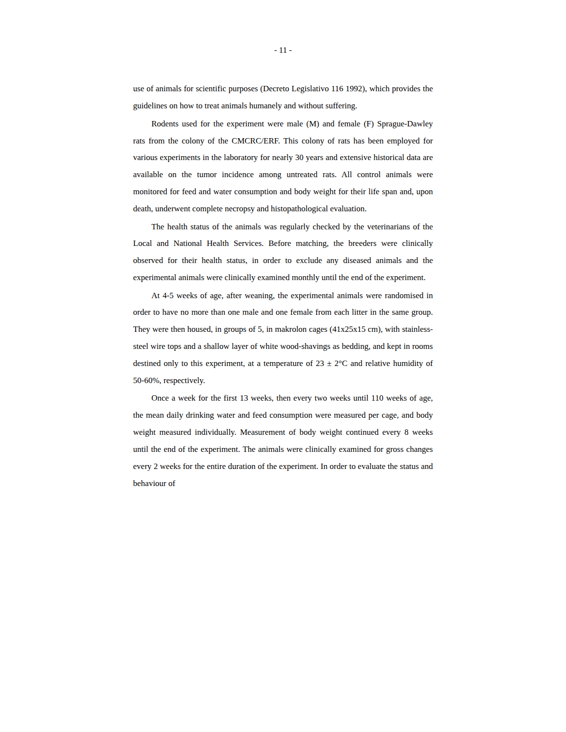- 11 -
use of animals for scientific purposes (Decreto Legislativo 116 1992), which provides the guidelines on how to treat animals humanely and without suffering.
Rodents used for the experiment were male (M) and female (F) Sprague-Dawley rats from the colony of the CMCRC/ERF. This colony of rats has been employed for various experiments in the laboratory for nearly 30 years and extensive historical data are available on the tumor incidence among untreated rats. All control animals were monitored for feed and water consumption and body weight for their life span and, upon death, underwent complete necropsy and histopathological evaluation.
The health status of the animals was regularly checked by the veterinarians of the Local and National Health Services. Before matching, the breeders were clinically observed for their health status, in order to exclude any diseased animals and the experimental animals were clinically examined monthly until the end of the experiment.
At 4-5 weeks of age, after weaning, the experimental animals were randomised in order to have no more than one male and one female from each litter in the same group. They were then housed, in groups of 5, in makrolon cages (41x25x15 cm), with stainless-steel wire tops and a shallow layer of white wood-shavings as bedding, and kept in rooms destined only to this experiment, at a temperature of 23 ± 2°C and relative humidity of 50-60%, respectively.
Once a week for the first 13 weeks, then every two weeks until 110 weeks of age, the mean daily drinking water and feed consumption were measured per cage, and body weight measured individually. Measurement of body weight continued every 8 weeks until the end of the experiment. The animals were clinically examined for gross changes every 2 weeks for the entire duration of the experiment. In order to evaluate the status and behaviour of